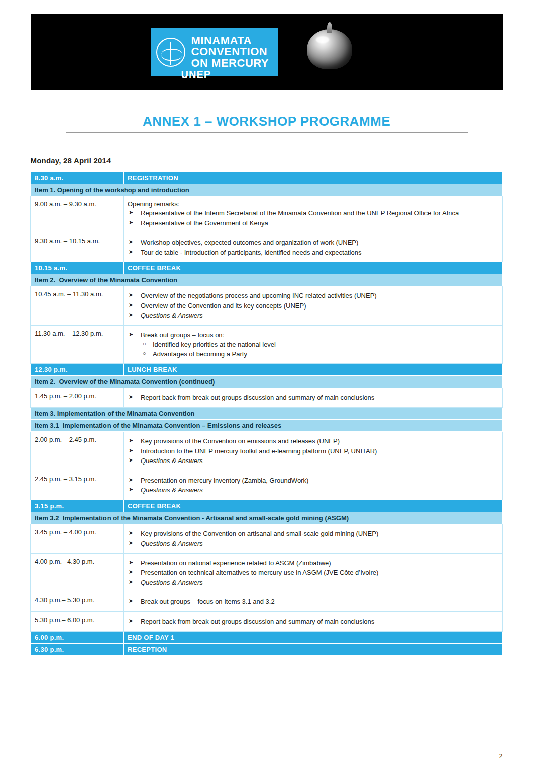MINAMATA
CONVENTION
ON MERCURY
UNEP
Annex 1 – Workshop Programme
Monday, 28 April 2014
| 8.30 a.m. | REGISTRATION |
| Item 1. Opening of the workshop and introduction |
| 9.00 a.m. – 9.30 a.m. | Opening remarks: Representative of the Interim Secretariat of the Minamata Convention and the UNEP Regional Office for Africa Representative of the Government of Kenya |
| 9.30 a.m. – 10.15 a.m. | Workshop objectives, expected outcomes and organization of work (UNEP) Tour de table - Introduction of participants, identified needs and expectations |
| 10.15 a.m. | COFFEE BREAK |
| Item 2. Overview of the Minamata Convention |
| 10.45 a.m. – 11.30 a.m. | Overview of the negotiations process and upcoming INC related activities (UNEP) Overview of the Convention and its key concepts (UNEP) Questions & Answers |
| 11.30 a.m. – 12.30 p.m. | Break out groups – focus on: Identified key priorities at the national level Advantages of becoming a Party |
| 12.30 p.m. | LUNCH BREAK |
| Item 2. Overview of the Minamata Convention (continued) |
| 1.45 p.m. – 2.00 p.m. | Report back from break out groups discussion and summary of main conclusions |
| Item 3. Implementation of the Minamata Convention |
| Item 3.1 Implementation of the Minamata Convention – Emissions and releases |
| 2.00 p.m. – 2.45 p.m. | Key provisions of the Convention on emissions and releases (UNEP) Introduction to the UNEP mercury toolkit and e-learning platform (UNEP, UNITAR) Questions & Answers |
| 2.45 p.m. – 3.15 p.m. | Presentation on mercury inventory (Zambia, GroundWork) Questions & Answers |
| 3.15 p.m. | COFFEE BREAK |
| Item 3.2 Implementation of the Minamata Convention - Artisanal and small-scale gold mining (ASGM) |
| 3.45 p.m. – 4.00 p.m. | Key provisions of the Convention on artisanal and small-scale gold mining (UNEP) Questions & Answers |
| 4.00 p.m.– 4.30 p.m. | Presentation on national experience related to ASGM (Zimbabwe) Presentation on technical alternatives to mercury use in ASGM (JVE Côte d’Ivoire) Questions & Answers |
| 4.30 p.m.– 5.30 p.m. | Break out groups – focus on Items 3.1 and 3.2 |
| 5.30 p.m.– 6.00 p.m. | Report back from break out groups discussion and summary of main conclusions |
| 6.00 p.m. | END OF DAY 1 |
| 6.30 p.m. | RECEPTION |
2